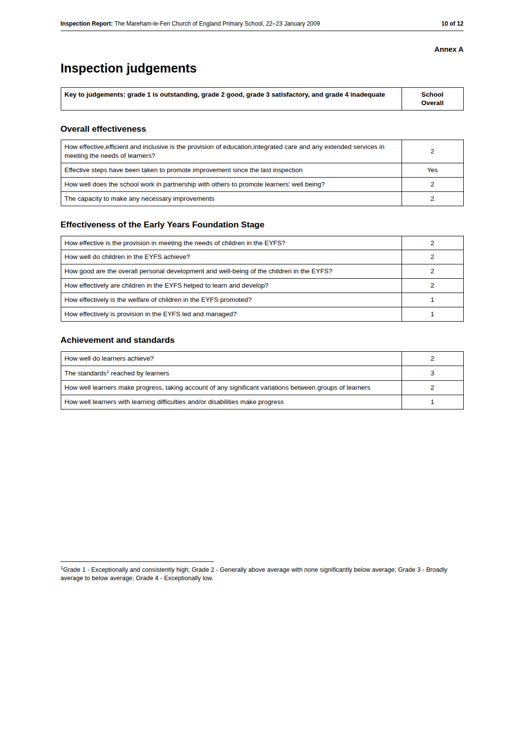Inspection Report: The Mareham-le-Fen Church of England Primary School, 22–23 January 2009
10 of 12
Annex A
Inspection judgements
| Key to judgements: grade 1 is outstanding, grade 2 good, grade 3 satisfactory, and grade 4 inadequate | School Overall |
Overall effectiveness
| How effective,efficient and inclusive is the provision of education,integrated care and any extended services in meeting the needs of learners? | 2 |
| Effective steps have been taken to promote improvement since the last inspection | Yes |
| How well does the school work in partnership with others to promote learners' well being? | 2 |
| The capacity to make any necessary improvements | 2 |
Effectiveness of the Early Years Foundation Stage
| How effective is the provision in meeting the needs of children in the EYFS? | 2 |
| How well do children in the EYFS achieve? | 2 |
| How good are the overall personal development and well-being of the children in the EYFS? | 2 |
| How effectively are children in the EYFS helped to learn and develop? | 2 |
| How effectively is the welfare of children in the EYFS promoted? | 1 |
| How effectively is provision in the EYFS led and managed? | 1 |
Achievement and standards
| How well do learners achieve? | 2 |
| The standards 1 reached by learners | 3 |
| How well learners make progress, taking account of any significant variations between groups of learners | 2 |
| How well learners with learning difficulties and/or disabilities make progress | 1 |
1Grade 1 - Exceptionally and consistently high; Grade 2 - Generally above average with none significantly below average; Grade 3 - Broadly average to below average; Grade 4 - Exceptionally low.